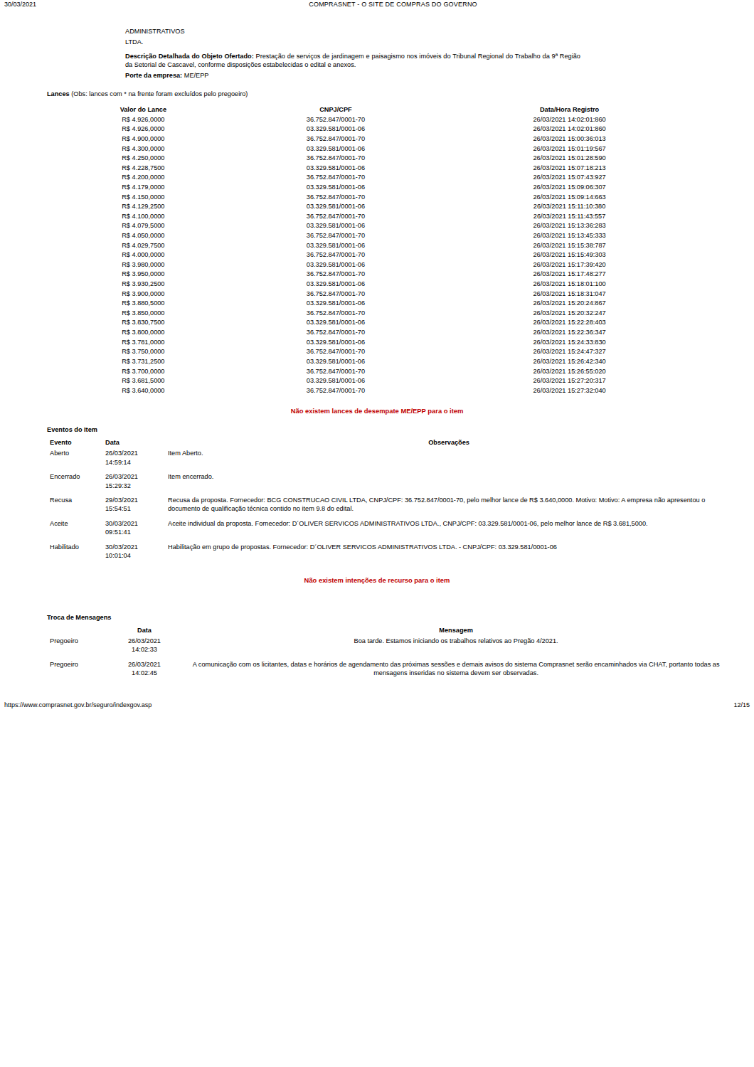30/03/2021 COMPRASNET - O SITE DE COMPRAS DO GOVERNO
ADMINISTRATIVOS
LTDA.
Descrição Detalhada do Objeto Ofertado: Prestação de serviços de jardinagem e paisagismo nos imóveis do Tribunal Regional do Trabalho da 9ª Região da Setorial de Cascavel, conforme disposições estabelecidas o edital e anexos.
Porte da empresa: ME/EPP
Lances (Obs: lances com * na frente foram excluídos pelo pregoeiro)
| Valor do Lance | CNPJ/CPF | Data/Hora Registro |
| --- | --- | --- |
| R$ 4.926,0000 | 36.752.847/0001-70 | 26/03/2021 14:02:01:860 |
| R$ 4.926,0000 | 03.329.581/0001-06 | 26/03/2021 14:02:01:860 |
| R$ 4.900,0000 | 36.752.847/0001-70 | 26/03/2021 15:00:36:013 |
| R$ 4.300,0000 | 03.329.581/0001-06 | 26/03/2021 15:01:19:567 |
| R$ 4.250,0000 | 36.752.847/0001-70 | 26/03/2021 15:01:28:590 |
| R$ 4.228,7500 | 03.329.581/0001-06 | 26/03/2021 15:07:18:213 |
| R$ 4.200,0000 | 36.752.847/0001-70 | 26/03/2021 15:07:43:927 |
| R$ 4.179,0000 | 03.329.581/0001-06 | 26/03/2021 15:09:06:307 |
| R$ 4.150,0000 | 36.752.847/0001-70 | 26/03/2021 15:09:14:663 |
| R$ 4.129,2500 | 03.329.581/0001-06 | 26/03/2021 15:11:10:380 |
| R$ 4.100,0000 | 36.752.847/0001-70 | 26/03/2021 15:11:43:557 |
| R$ 4.079,5000 | 03.329.581/0001-06 | 26/03/2021 15:13:36:283 |
| R$ 4.050,0000 | 36.752.847/0001-70 | 26/03/2021 15:13:45:333 |
| R$ 4.029,7500 | 03.329.581/0001-06 | 26/03/2021 15:15:38:787 |
| R$ 4.000,0000 | 36.752.847/0001-70 | 26/03/2021 15:15:49:303 |
| R$ 3.980,0000 | 03.329.581/0001-06 | 26/03/2021 15:17:39:420 |
| R$ 3.950,0000 | 36.752.847/0001-70 | 26/03/2021 15:17:48:277 |
| R$ 3.930,2500 | 03.329.581/0001-06 | 26/03/2021 15:18:01:100 |
| R$ 3.900,0000 | 36.752.847/0001-70 | 26/03/2021 15:18:31:047 |
| R$ 3.880,5000 | 03.329.581/0001-06 | 26/03/2021 15:20:24:867 |
| R$ 3.850,0000 | 36.752.847/0001-70 | 26/03/2021 15:20:32:247 |
| R$ 3.830,7500 | 03.329.581/0001-06 | 26/03/2021 15:22:28:403 |
| R$ 3.800,0000 | 36.752.847/0001-70 | 26/03/2021 15:22:36:347 |
| R$ 3.781,0000 | 03.329.581/0001-06 | 26/03/2021 15:24:33:830 |
| R$ 3.750,0000 | 36.752.847/0001-70 | 26/03/2021 15:24:47:327 |
| R$ 3.731,2500 | 03.329.581/0001-06 | 26/03/2021 15:26:42:340 |
| R$ 3.700,0000 | 36.752.847/0001-70 | 26/03/2021 15:26:55:020 |
| R$ 3.681,5000 | 03.329.581/0001-06 | 26/03/2021 15:27:20:317 |
| R$ 3.640,0000 | 36.752.847/0001-70 | 26/03/2021 15:27:32:040 |
Não existem lances de desempate ME/EPP para o item
Eventos do Item
| Evento | Data | Observações |
| --- | --- | --- |
| Aberto | 26/03/2021 14:59:14 | Item Aberto. |
| Encerrado | 26/03/2021 15:29:32 | Item encerrado. |
| Recusa | 29/03/2021 15:54:51 | Recusa da proposta. Fornecedor: BCG CONSTRUCAO CIVIL LTDA, CNPJ/CPF: 36.752.847/0001-70, pelo melhor lance de R$ 3.640,0000. Motivo: Motivo: A empresa não apresentou o documento de qualificação técnica contido no item 9.8 do edital. |
| Aceite | 30/03/2021 09:51:41 | Aceite individual da proposta. Fornecedor: D´OLIVER SERVICOS ADMINISTRATIVOS LTDA., CNPJ/CPF: 03.329.581/0001-06, pelo melhor lance de R$ 3.681,5000. |
| Habilitado | 30/03/2021 10:01:04 | Habilitação em grupo de propostas. Fornecedor: D´OLIVER SERVICOS ADMINISTRATIVOS LTDA. - CNPJ/CPF: 03.329.581/0001-06 |
Não existem intenções de recurso para o item
Troca de Mensagens
| | Data | Mensagem |
| --- | --- | --- |
| Pregoeiro | 26/03/2021 14:02:33 | Boa tarde. Estamos iniciando os trabalhos relativos ao Pregão 4/2021. |
| Pregoeiro | 26/03/2021 14:02:45 | A comunicação com os licitantes, datas e horários de agendamento das próximas sessões e demais avisos do sistema Comprasnet serão encaminhados via CHAT, portanto todas as mensagens inseridas no sistema devem ser observadas. |
https://www.comprasnet.gov.br/seguro/indexgov.asp 12/15